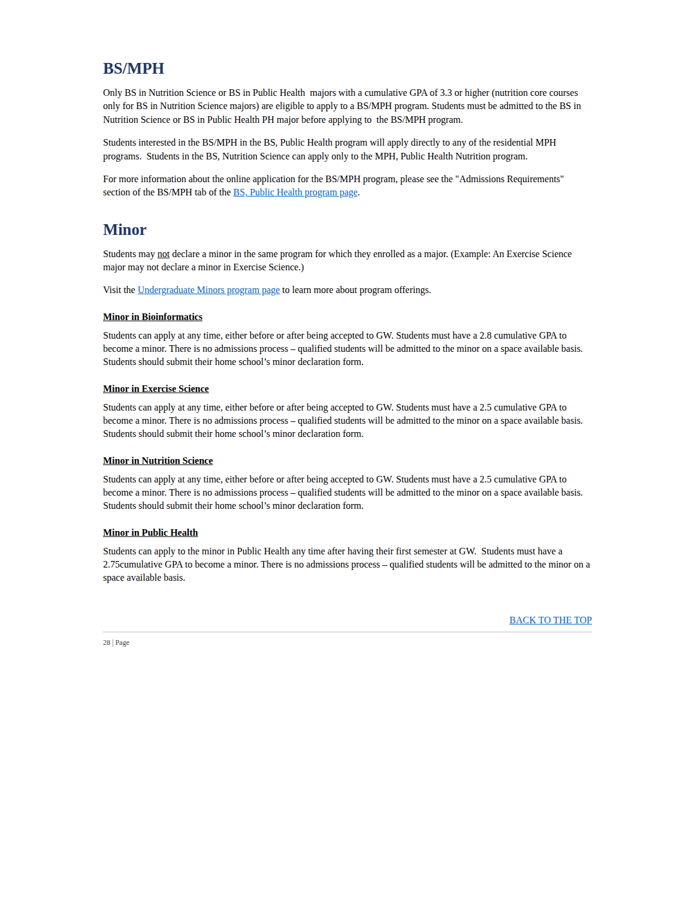BS/MPH
Only BS in Nutrition Science or BS in Public Health majors with a cumulative GPA of 3.3 or higher (nutrition core courses only for BS in Nutrition Science majors) are eligible to apply to a BS/MPH program. Students must be admitted to the BS in Nutrition Science or BS in Public Health PH major before applying to the BS/MPH program.
Students interested in the BS/MPH in the BS, Public Health program will apply directly to any of the residential MPH programs. Students in the BS, Nutrition Science can apply only to the MPH, Public Health Nutrition program.
For more information about the online application for the BS/MPH program, please see the "Admissions Requirements" section of the BS/MPH tab of the BS, Public Health program page.
Minor
Students may not declare a minor in the same program for which they enrolled as a major. (Example: An Exercise Science major may not declare a minor in Exercise Science.)
Visit the Undergraduate Minors program page to learn more about program offerings.
Minor in Bioinformatics
Students can apply at any time, either before or after being accepted to GW. Students must have a 2.8 cumulative GPA to become a minor. There is no admissions process – qualified students will be admitted to the minor on a space available basis. Students should submit their home school’s minor declaration form.
Minor in Exercise Science
Students can apply at any time, either before or after being accepted to GW. Students must have a 2.5 cumulative GPA to become a minor. There is no admissions process – qualified students will be admitted to the minor on a space available basis. Students should submit their home school’s minor declaration form.
Minor in Nutrition Science
Students can apply at any time, either before or after being accepted to GW. Students must have a 2.5 cumulative GPA to become a minor. There is no admissions process – qualified students will be admitted to the minor on a space available basis. Students should submit their home school’s minor declaration form.
Minor in Public Health
Students can apply to the minor in Public Health any time after having their first semester at GW. Students must have a 2.75cumulative GPA to become a minor. There is no admissions process – qualified students will be admitted to the minor on a space available basis.
BACK TO THE TOP
28 | Page